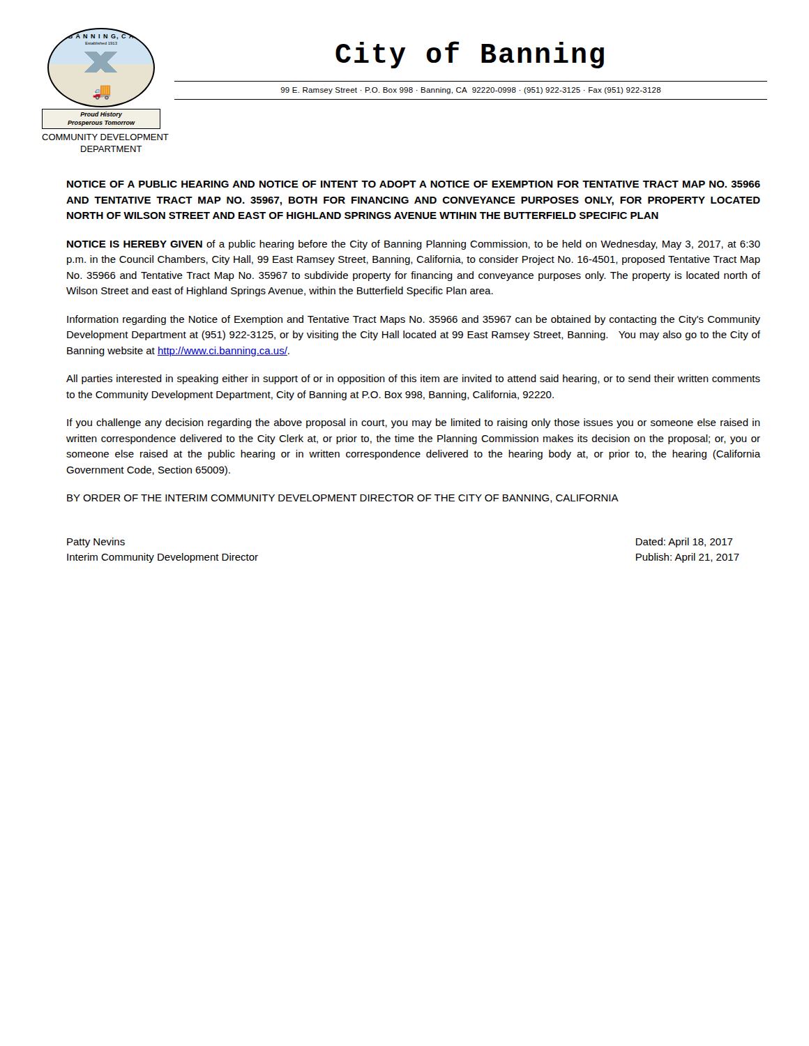B A N N I N G, C A
Established 1913
🚚
Proud History
Prosperous Tomorrow
City of Banning
99 E. Ramsey Street · P.O. Box 998 · Banning, CA 92220-0998 · (951) 922-3125 · Fax (951) 922-3128
COMMUNITY DEVELOPMENT DEPARTMENT
NOTICE OF A PUBLIC HEARING AND NOTICE OF INTENT TO ADOPT A NOTICE OF EXEMPTION FOR TENTATIVE TRACT MAP NO. 35966 AND TENTATIVE TRACT MAP NO. 35967, BOTH FOR FINANCING AND CONVEYANCE PURPOSES ONLY, FOR PROPERTY LOCATED NORTH OF WILSON STREET AND EAST OF HIGHLAND SPRINGS AVENUE WTIHIN THE BUTTERFIELD SPECIFIC PLAN
NOTICE IS HEREBY GIVEN of a public hearing before the City of Banning Planning Commission, to be held on Wednesday, May 3, 2017, at 6:30 p.m. in the Council Chambers, City Hall, 99 East Ramsey Street, Banning, California, to consider Project No. 16-4501, proposed Tentative Tract Map No. 35966 and Tentative Tract Map No. 35967 to subdivide property for financing and conveyance purposes only. The property is located north of Wilson Street and east of Highland Springs Avenue, within the Butterfield Specific Plan area.
Information regarding the Notice of Exemption and Tentative Tract Maps No. 35966 and 35967 can be obtained by contacting the City's Community Development Department at (951) 922-3125, or by visiting the City Hall located at 99 East Ramsey Street, Banning. You may also go to the City of Banning website at http://www.ci.banning.ca.us/.
All parties interested in speaking either in support of or in opposition of this item are invited to attend said hearing, or to send their written comments to the Community Development Department, City of Banning at P.O. Box 998, Banning, California, 92220.
If you challenge any decision regarding the above proposal in court, you may be limited to raising only those issues you or someone else raised in written correspondence delivered to the City Clerk at, or prior to, the time the Planning Commission makes its decision on the proposal; or, you or someone else raised at the public hearing or in written correspondence delivered to the hearing body at, or prior to, the hearing (California Government Code, Section 65009).
BY ORDER OF THE INTERIM COMMUNITY DEVELOPMENT DIRECTOR OF THE CITY OF BANNING, CALIFORNIA
Patty Nevins
Interim Community Development Director
Dated: April 18, 2017
Publish: April 21, 2017